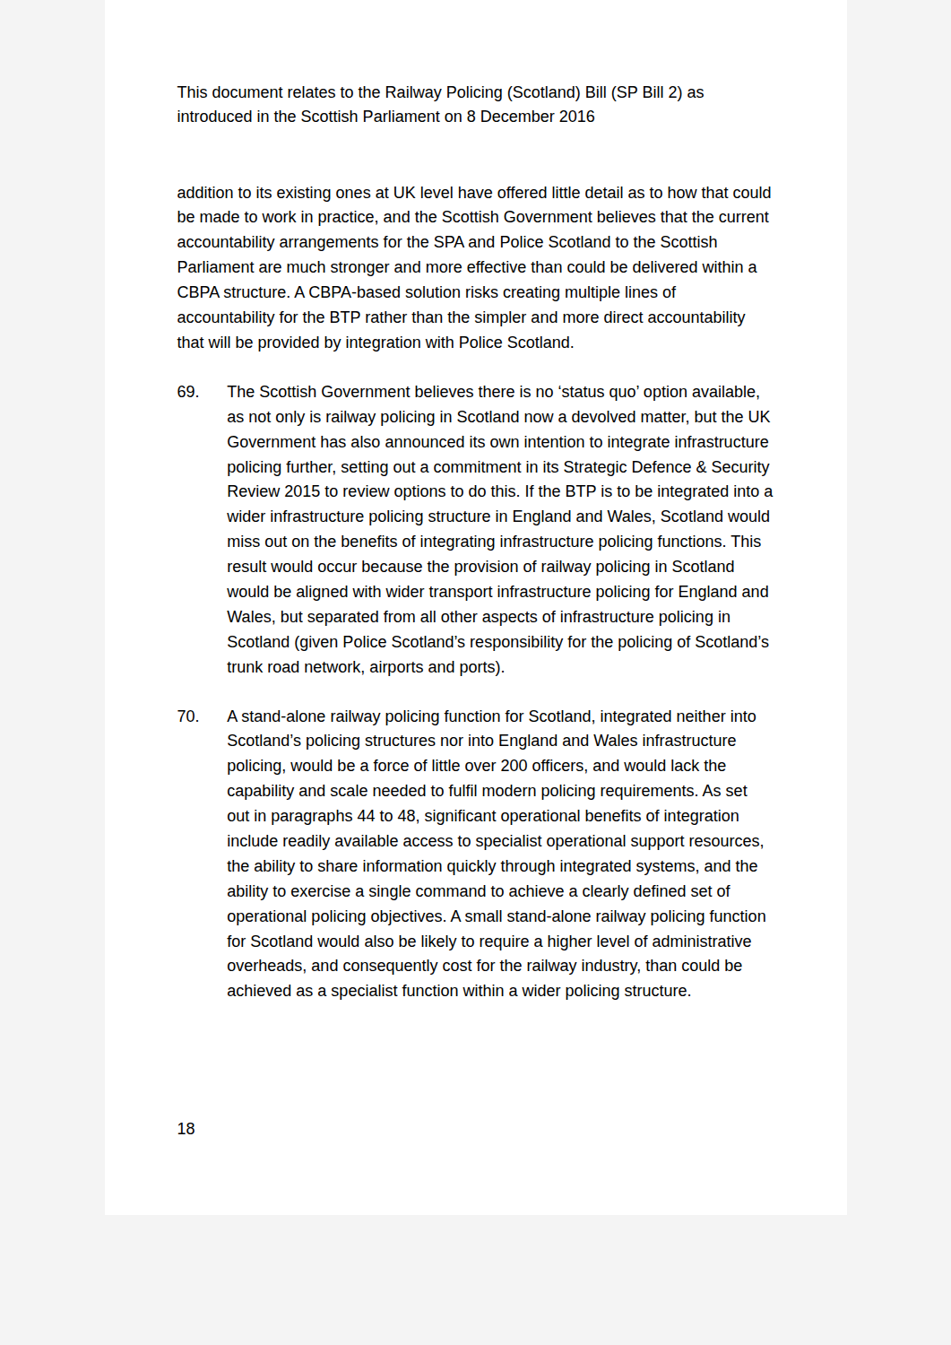This document relates to the Railway Policing (Scotland) Bill (SP Bill 2) as introduced in the Scottish Parliament on 8 December 2016
addition to its existing ones at UK level have offered little detail as to how that could be made to work in practice, and the Scottish Government believes that the current accountability arrangements for the SPA and Police Scotland to the Scottish Parliament are much stronger and more effective than could be delivered within a CBPA structure. A CBPA-based solution risks creating multiple lines of accountability for the BTP rather than the simpler and more direct accountability that will be provided by integration with Police Scotland.
69. The Scottish Government believes there is no ‘status quo’ option available, as not only is railway policing in Scotland now a devolved matter, but the UK Government has also announced its own intention to integrate infrastructure policing further, setting out a commitment in its Strategic Defence & Security Review 2015 to review options to do this. If the BTP is to be integrated into a wider infrastructure policing structure in England and Wales, Scotland would miss out on the benefits of integrating infrastructure policing functions. This result would occur because the provision of railway policing in Scotland would be aligned with wider transport infrastructure policing for England and Wales, but separated from all other aspects of infrastructure policing in Scotland (given Police Scotland’s responsibility for the policing of Scotland’s trunk road network, airports and ports).
70. A stand-alone railway policing function for Scotland, integrated neither into Scotland’s policing structures nor into England and Wales infrastructure policing, would be a force of little over 200 officers, and would lack the capability and scale needed to fulfil modern policing requirements. As set out in paragraphs 44 to 48, significant operational benefits of integration include readily available access to specialist operational support resources, the ability to share information quickly through integrated systems, and the ability to exercise a single command to achieve a clearly defined set of operational policing objectives. A small stand-alone railway policing function for Scotland would also be likely to require a higher level of administrative overheads, and consequently cost for the railway industry, than could be achieved as a specialist function within a wider policing structure.
18